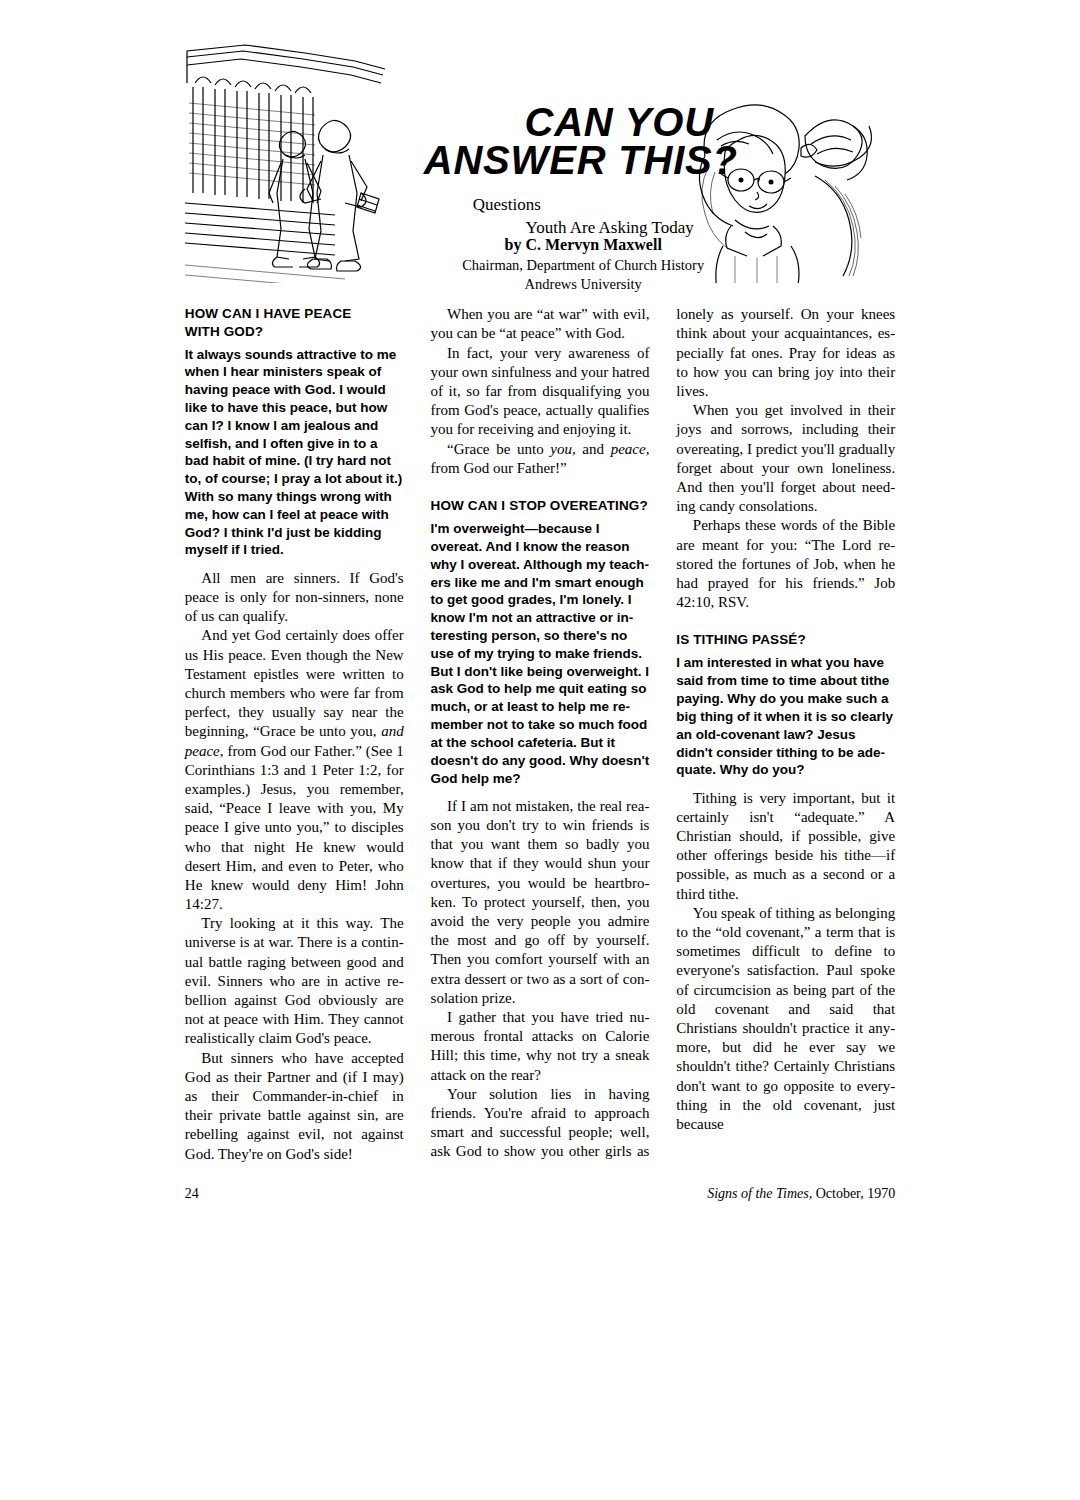CAN YOU
ANSWER THIS?
Questions Youth Are Asking Today
by C. Mervyn Maxwell
Chairman, Department of Church History
Andrews University
HOW CAN I HAVE PEACE
WITH GOD?
It always sounds attractive to me when I hear ministers speak of having peace with God. I would like to have this peace, but how can I? I know I am jealous and selfish, and I often give in to a bad habit of mine. (I try hard not to, of course; I pray a lot about it.) With so many things wrong with me, how can I feel at peace with God? I think I'd just be kidding myself if I tried.
All men are sinners. If God's peace is only for non-sinners, none of us can qualify.
And yet God certainly does offer us His peace. Even though the New Testament epistles were written to church members who were far from perfect, they usually say near the beginning, “Grace be unto you, and peace, from God our Father.” (See 1 Corinthians 1:3 and 1 Peter 1:2, for examples.) Jesus, you remember, said, “Peace I leave with you, My peace I give unto you,” to disciples who that night He knew would desert Him, and even to Peter, who He knew would deny Him! John 14:27.
Try looking at it this way. The universe is at war. There is a continual battle raging between good and evil. Sinners who are in active rebellion against God obviously are not at peace with Him. They cannot realistically claim God's peace.
But sinners who have accepted God as their Partner and (if I may) as their Commander-in-chief in their private battle against sin, are rebelling against evil, not against God. They're on God's side!
When you are “at war” with evil, you can be “at peace” with God.
In fact, your very awareness of your own sinfulness and your hatred of it, so far from disqualifying you from God's peace, actually qualifies you for receiving and enjoying it.
“Grace be unto you, and peace, from God our Father!”
HOW CAN I STOP OVEREATING?
I'm overweight—because I overeat. And I know the reason why I overeat. Although my teachers like me and I'm smart enough to get good grades, I'm lonely. I know I'm not an attractive or interesting person, so there's no use of my trying to make friends. But I don't like being overweight. I ask God to help me quit eating so much, or at least to help me remember not to take so much food at the school cafeteria. But it doesn't do any good. Why doesn't God help me?
If I am not mistaken, the real reason you don't try to win friends is that you want them so badly you know that if they would shun your overtures, you would be heartbroken. To protect yourself, then, you avoid the very people you admire the most and go off by yourself. Then you comfort yourself with an extra dessert or two as a sort of consolation prize.
I gather that you have tried numerous frontal attacks on Calorie Hill; this time, why not try a sneak attack on the rear?
Your solution lies in having friends. You're afraid to approach smart and successful people; well, ask God to show you other girls as lonely as yourself. On your knees think about your acquaintances, especially fat ones. Pray for ideas as to how you can bring joy into their lives.
When you get involved in their joys and sorrows, including their overeating, I predict you'll gradually forget about your own loneliness. And then you'll forget about needing candy consolations.
Perhaps these words of the Bible are meant for you: “The Lord restored the fortunes of Job, when he had prayed for his friends.” Job 42:10, RSV.
IS TITHING PASSÉ?
I am interested in what you have said from time to time about tithe paying. Why do you make such a big thing of it when it is so clearly an old-covenant law? Jesus didn't consider tithing to be adequate. Why do you?
Tithing is very important, but it certainly isn't “adequate.” A Christian should, if possible, give other offerings beside his tithe—if possible, as much as a second or a third tithe.
You speak of tithing as belonging to the “old covenant,” a term that is sometimes difficult to define to everyone's satisfaction. Paul spoke of circumcision as being part of the old covenant and said that Christians shouldn't practice it anymore, but did he ever say we shouldn't tithe? Certainly Christians don't want to go opposite to everything in the old covenant, just because
24
Signs of the Times, October, 1970